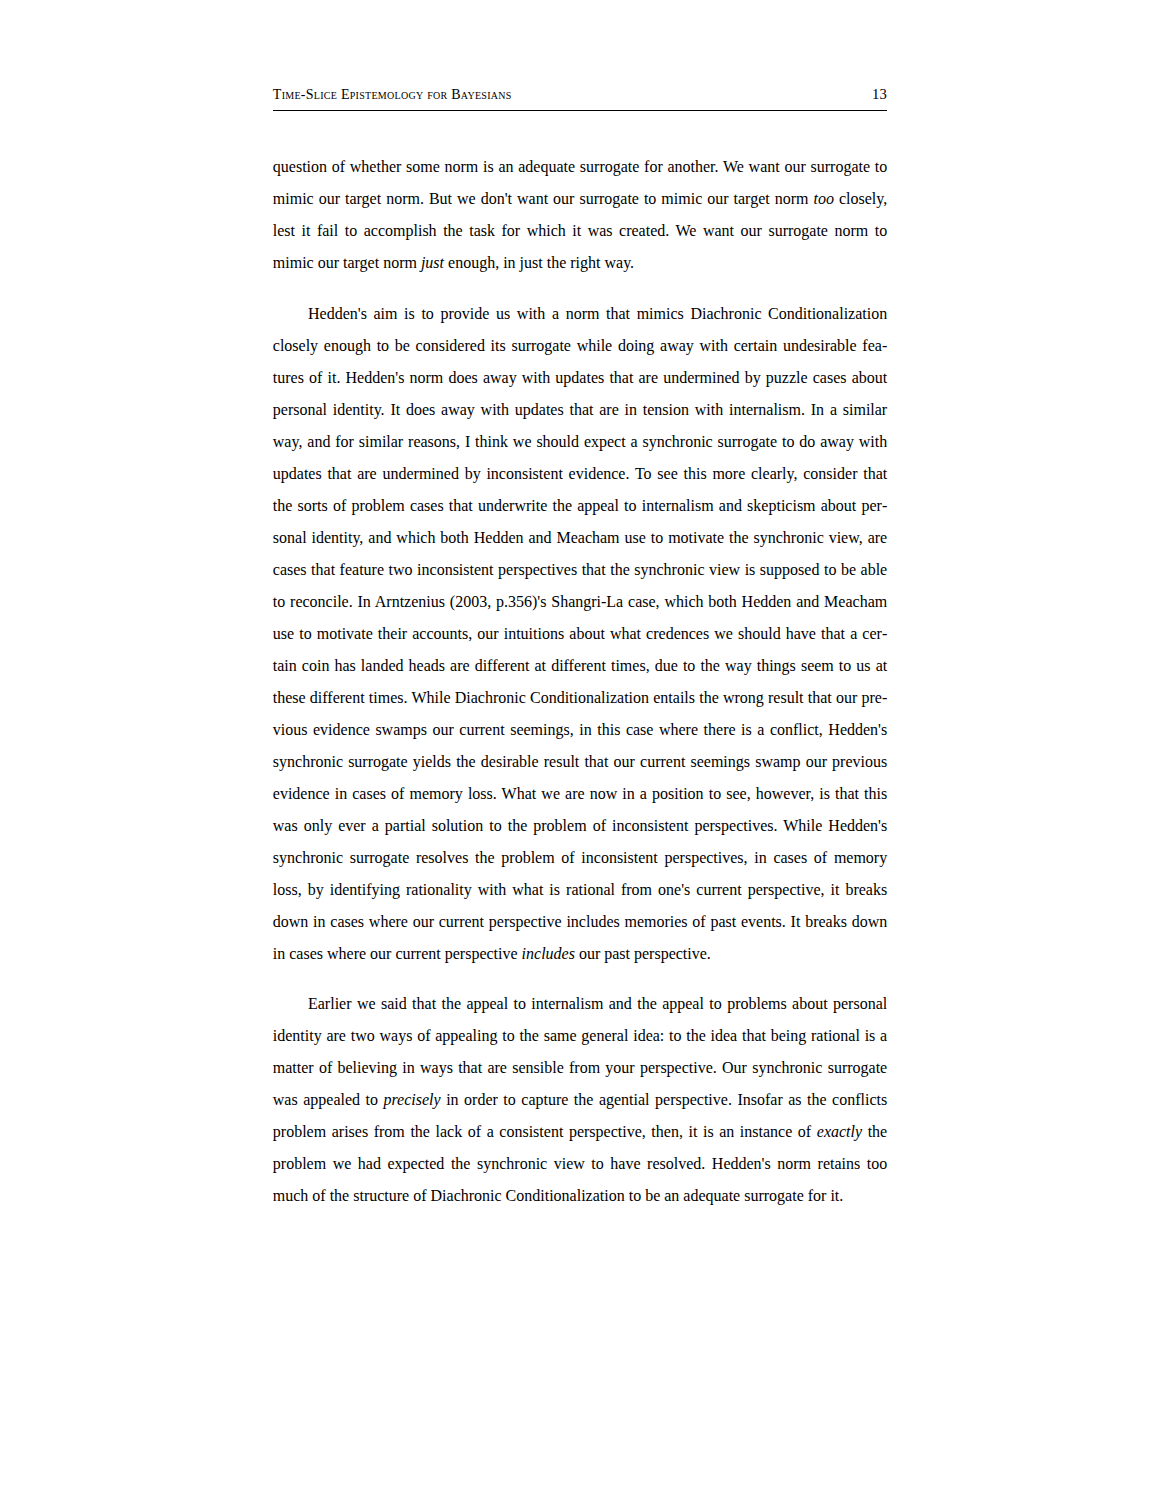Time-Slice Epistemology for Bayesians 13
question of whether some norm is an adequate surrogate for another. We want our surrogate to mimic our target norm. But we don't want our surrogate to mimic our target norm too closely, lest it fail to accomplish the task for which it was created. We want our surrogate norm to mimic our target norm just enough, in just the right way.
Hedden's aim is to provide us with a norm that mimics Diachronic Conditionalization closely enough to be considered its surrogate while doing away with certain undesirable features of it. Hedden's norm does away with updates that are undermined by puzzle cases about personal identity. It does away with updates that are in tension with internalism. In a similar way, and for similar reasons, I think we should expect a synchronic surrogate to do away with updates that are undermined by inconsistent evidence. To see this more clearly, consider that the sorts of problem cases that underwrite the appeal to internalism and skepticism about personal identity, and which both Hedden and Meacham use to motivate the synchronic view, are cases that feature two inconsistent perspectives that the synchronic view is supposed to be able to reconcile. In Arntzenius (2003, p.356)'s Shangri-La case, which both Hedden and Meacham use to motivate their accounts, our intuitions about what credences we should have that a certain coin has landed heads are different at different times, due to the way things seem to us at these different times. While Diachronic Conditionalization entails the wrong result that our previous evidence swamps our current seemings, in this case where there is a conflict, Hedden's synchronic surrogate yields the desirable result that our current seemings swamp our previous evidence in cases of memory loss. What we are now in a position to see, however, is that this was only ever a partial solution to the problem of inconsistent perspectives. While Hedden's synchronic surrogate resolves the problem of inconsistent perspectives, in cases of memory loss, by identifying rationality with what is rational from one's current perspective, it breaks down in cases where our current perspective includes memories of past events. It breaks down in cases where our current perspective includes our past perspective.
Earlier we said that the appeal to internalism and the appeal to problems about personal identity are two ways of appealing to the same general idea: to the idea that being rational is a matter of believing in ways that are sensible from your perspective. Our synchronic surrogate was appealed to precisely in order to capture the agential perspective. Insofar as the conflicts problem arises from the lack of a consistent perspective, then, it is an instance of exactly the problem we had expected the synchronic view to have resolved. Hedden's norm retains too much of the structure of Diachronic Conditionalization to be an adequate surrogate for it.